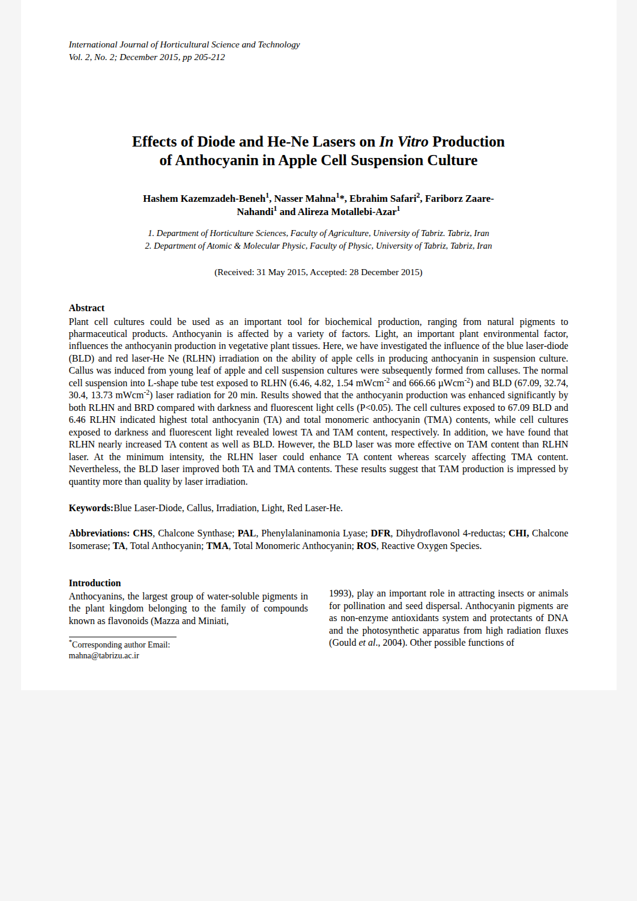International Journal of Horticultural Science and Technology
Vol. 2, No. 2; December 2015, pp 205-212
Effects of Diode and He-Ne Lasers on In Vitro Production
of Anthocyanin in Apple Cell Suspension Culture
Hashem Kazemzadeh-Beneh1, Nasser Mahna1*, Ebrahim Safari2, Fariborz Zaare-
Nahandi1 and Alireza Motallebi-Azar1
1. Department of Horticulture Sciences, Faculty of Agriculture, University of Tabriz. Tabriz, Iran
2. Department of Atomic & Molecular Physic, Faculty of Physic, University of Tabriz, Tabriz, Iran
(Received: 31 May 2015, Accepted: 28 December 2015)
Abstract
Plant cell cultures could be used as an important tool for biochemical production, ranging from natural pigments to pharmaceutical products. Anthocyanin is affected by a variety of factors. Light, an important plant environmental factor, influences the anthocyanin production in vegetative plant tissues. Here, we have investigated the influence of the blue laser-diode (BLD) and red laser-He Ne (RLHN) irradiation on the ability of apple cells in producing anthocyanin in suspension culture. Callus was induced from young leaf of apple and cell suspension cultures were subsequently formed from calluses. The normal cell suspension into L-shape tube test exposed to RLHN (6.46, 4.82, 1.54 mWcm-2 and 666.66 µWcm-2) and BLD (67.09, 32.74, 30.4, 13.73 mWcm-2) laser radiation for 20 min. Results showed that the anthocyanin production was enhanced significantly by both RLHN and BRD compared with darkness and fluorescent light cells (P<0.05). The cell cultures exposed to 67.09 BLD and 6.46 RLHN indicated highest total anthocyanin (TA) and total monomeric anthocyanin (TMA) contents, while cell cultures exposed to darkness and fluorescent light revealed lowest TA and TAM content, respectively. In addition, we have found that RLHN nearly increased TA content as well as BLD. However, the BLD laser was more effective on TAM content than RLHN laser. At the minimum intensity, the RLHN laser could enhance TA content whereas scarcely affecting TMA content. Nevertheless, the BLD laser improved both TA and TMA contents. These results suggest that TAM production is impressed by quantity more than quality by laser irradiation.
Keywords: Blue Laser-Diode, Callus, Irradiation, Light, Red Laser-He.
Abbreviations: CHS, Chalcone Synthase; PAL, Phenylalaninamonia Lyase; DFR, Dihydroflavonol 4-reductas; CHI, Chalcone Isomerase; TA, Total Anthocyanin; TMA, Total Monomeric Anthocyanin; ROS, Reactive Oxygen Species.
Introduction
Anthocyanins, the largest group of water-soluble pigments in the plant kingdom belonging to the family of compounds known as flavonoids (Mazza and Miniati,
*Corresponding author Email: mahna@tabrizu.ac.ir
1993), play an important role in attracting insects or animals for pollination and seed dispersal. Anthocyanin pigments are as non-enzyme antioxidants system and protectants of DNA and the photosynthetic apparatus from high radiation fluxes (Gould et al., 2004). Other possible functions of